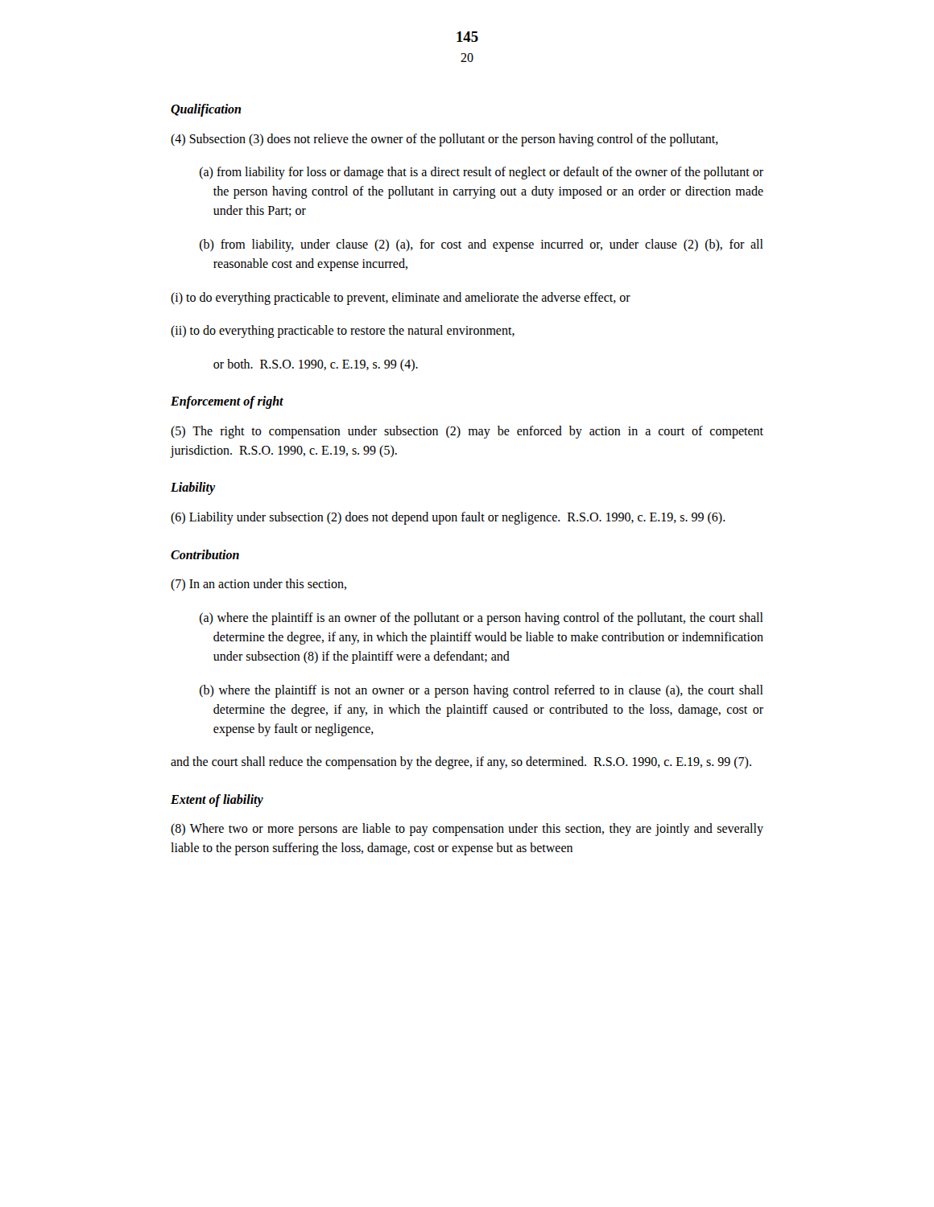145
20
Qualification
(4) Subsection (3) does not relieve the owner of the pollutant or the person having control of the pollutant,
(a) from liability for loss or damage that is a direct result of neglect or default of the owner of the pollutant or the person having control of the pollutant in carrying out a duty imposed or an order or direction made under this Part; or
(b) from liability, under clause (2) (a), for cost and expense incurred or, under clause (2) (b), for all reasonable cost and expense incurred,
(i) to do everything practicable to prevent, eliminate and ameliorate the adverse effect, or
(ii) to do everything practicable to restore the natural environment,
or both. R.S.O. 1990, c. E.19, s. 99 (4).
Enforcement of right
(5) The right to compensation under subsection (2) may be enforced by action in a court of competent jurisdiction. R.S.O. 1990, c. E.19, s. 99 (5).
Liability
(6) Liability under subsection (2) does not depend upon fault or negligence. R.S.O. 1990, c. E.19, s. 99 (6).
Contribution
(7) In an action under this section,
(a) where the plaintiff is an owner of the pollutant or a person having control of the pollutant, the court shall determine the degree, if any, in which the plaintiff would be liable to make contribution or indemnification under subsection (8) if the plaintiff were a defendant; and
(b) where the plaintiff is not an owner or a person having control referred to in clause (a), the court shall determine the degree, if any, in which the plaintiff caused or contributed to the loss, damage, cost or expense by fault or negligence,
and the court shall reduce the compensation by the degree, if any, so determined. R.S.O. 1990, c. E.19, s. 99 (7).
Extent of liability
(8) Where two or more persons are liable to pay compensation under this section, they are jointly and severally liable to the person suffering the loss, damage, cost or expense but as between